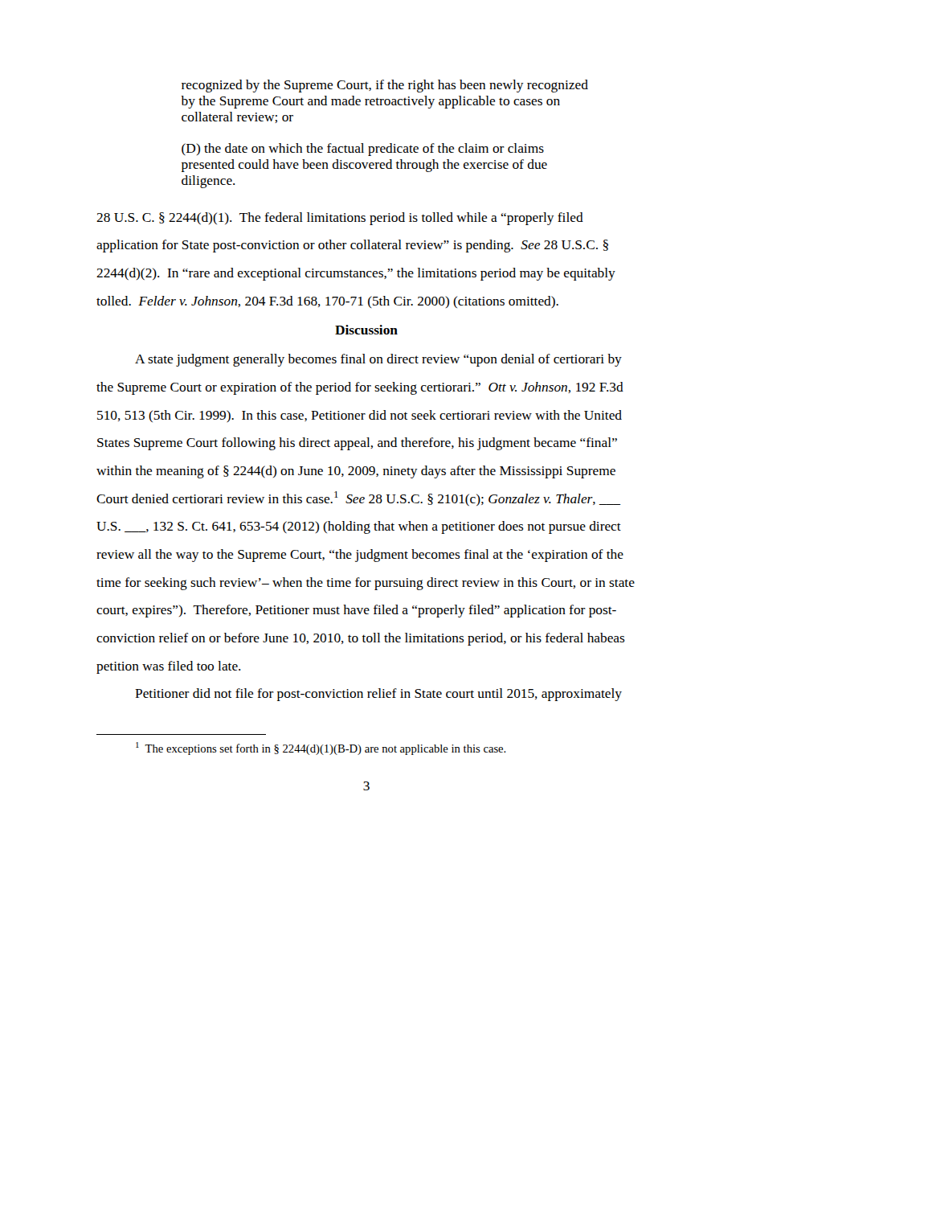recognized by the Supreme Court, if the right has been newly recognized by the Supreme Court and made retroactively applicable to cases on collateral review; or
(D) the date on which the factual predicate of the claim or claims presented could have been discovered through the exercise of due diligence.
28 U.S. C. § 2244(d)(1). The federal limitations period is tolled while a “properly filed application for State post-conviction or other collateral review” is pending. See 28 U.S.C. § 2244(d)(2). In “rare and exceptional circumstances,” the limitations period may be equitably tolled. Felder v. Johnson, 204 F.3d 168, 170-71 (5th Cir. 2000) (citations omitted).
Discussion
A state judgment generally becomes final on direct review “upon denial of certiorari by the Supreme Court or expiration of the period for seeking certiorari.” Ott v. Johnson, 192 F.3d 510, 513 (5th Cir. 1999). In this case, Petitioner did not seek certiorari review with the United States Supreme Court following his direct appeal, and therefore, his judgment became “final” within the meaning of § 2244(d) on June 10, 2009, ninety days after the Mississippi Supreme Court denied certiorari review in this case.1 See 28 U.S.C. § 2101(c); Gonzalez v. Thaler, ___ U.S. ___, 132 S. Ct. 641, 653-54 (2012) (holding that when a petitioner does not pursue direct review all the way to the Supreme Court, “the judgment becomes final at the ‘expiration of the time for seeking such review’– when the time for pursuing direct review in this Court, or in state court, expires”). Therefore, Petitioner must have filed a “properly filed” application for post-conviction relief on or before June 10, 2010, to toll the limitations period, or his federal habeas petition was filed too late.
Petitioner did not file for post-conviction relief in State court until 2015, approximately
1 The exceptions set forth in § 2244(d)(1)(B-D) are not applicable in this case.
3